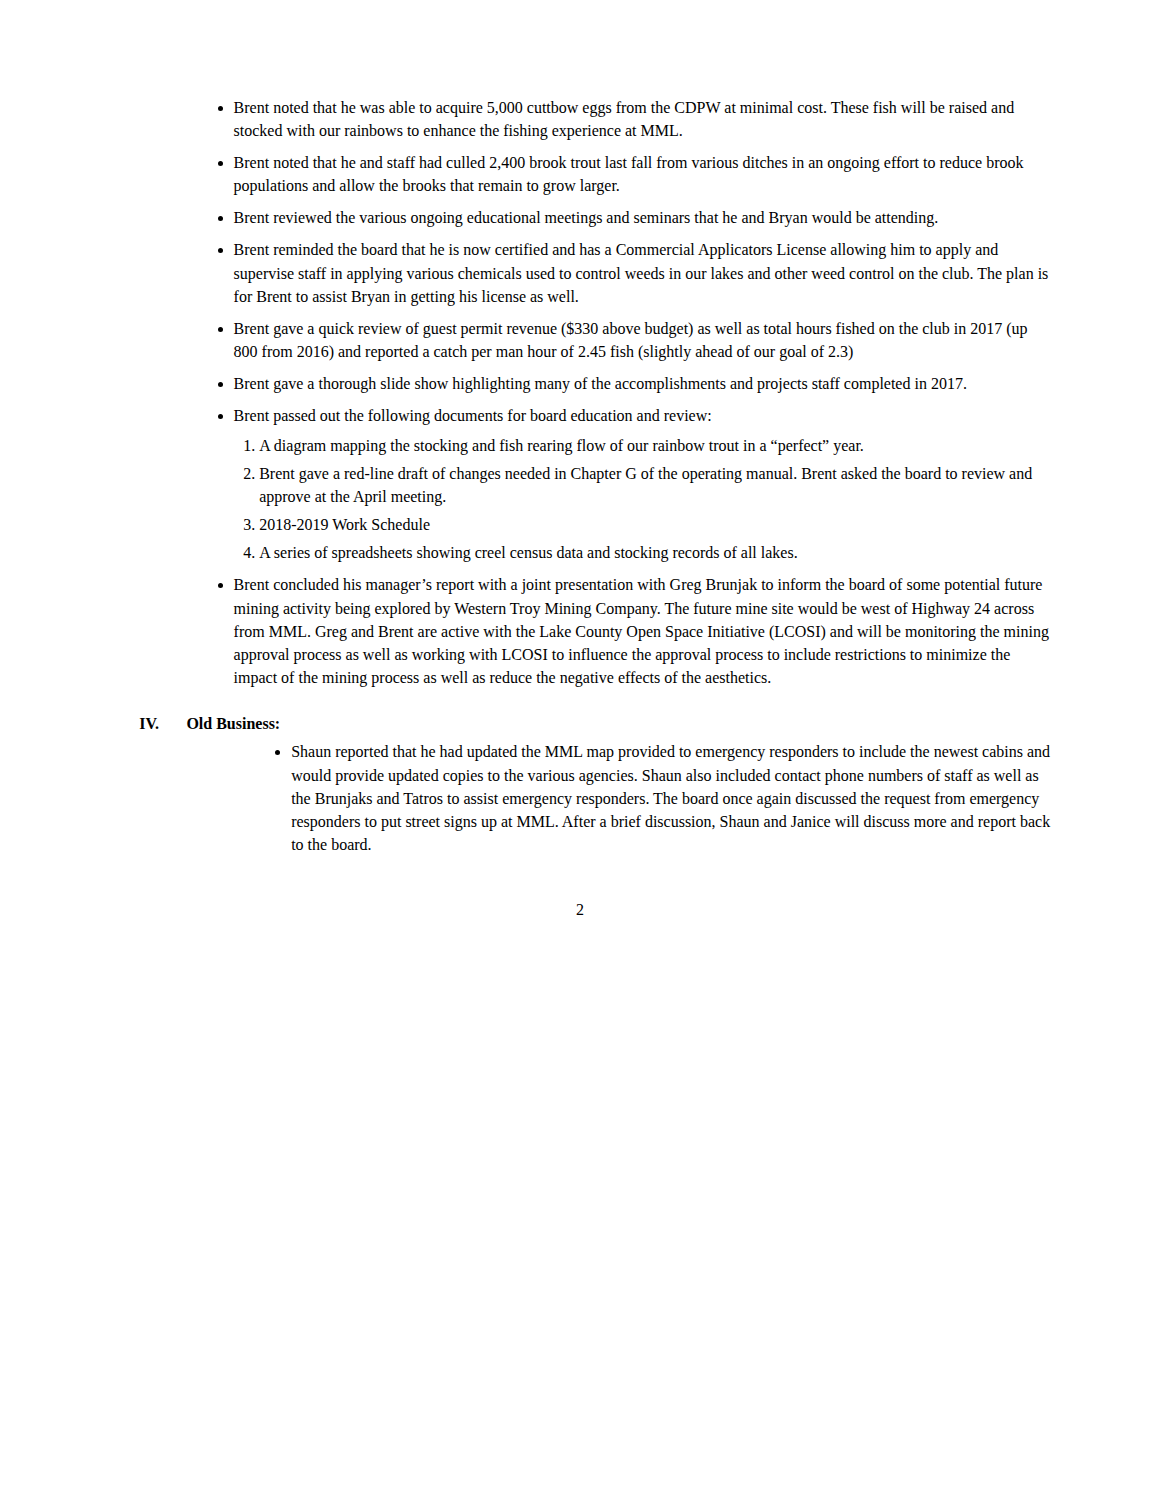Brent noted that he was able to acquire 5,000 cuttbow eggs from the CDPW at minimal cost. These fish will be raised and stocked with our rainbows to enhance the fishing experience at MML.
Brent noted that he and staff had culled 2,400 brook trout last fall from various ditches in an ongoing effort to reduce brook populations and allow the brooks that remain to grow larger.
Brent reviewed the various ongoing educational meetings and seminars that he and Bryan would be attending.
Brent reminded the board that he is now certified and has a Commercial Applicators License allowing him to apply and supervise staff in applying various chemicals used to control weeds in our lakes and other weed control on the club. The plan is for Brent to assist Bryan in getting his license as well.
Brent gave a quick review of guest permit revenue ($330 above budget) as well as total hours fished on the club in 2017 (up 800 from 2016) and reported a catch per man hour of 2.45 fish (slightly ahead of our goal of 2.3)
Brent gave a thorough slide show highlighting many of the accomplishments and projects staff completed in 2017.
Brent passed out the following documents for board education and review:
A diagram mapping the stocking and fish rearing flow of our rainbow trout in a “perfect” year.
Brent gave a red-line draft of changes needed in Chapter G of the operating manual. Brent asked the board to review and approve at the April meeting.
2018-2019 Work Schedule
A series of spreadsheets showing creel census data and stocking records of all lakes.
Brent concluded his manager’s report with a joint presentation with Greg Brunjak to inform the board of some potential future mining activity being explored by Western Troy Mining Company. The future mine site would be west of Highway 24 across from MML. Greg and Brent are active with the Lake County Open Space Initiative (LCOSI) and will be monitoring the mining approval process as well as working with LCOSI to influence the approval process to include restrictions to minimize the impact of the mining process as well as reduce the negative effects of the aesthetics.
IV. Old Business:
Shaun reported that he had updated the MML map provided to emergency responders to include the newest cabins and would provide updated copies to the various agencies. Shaun also included contact phone numbers of staff as well as the Brunjaks and Tatros to assist emergency responders. The board once again discussed the request from emergency responders to put street signs up at MML. After a brief discussion, Shaun and Janice will discuss more and report back to the board.
2